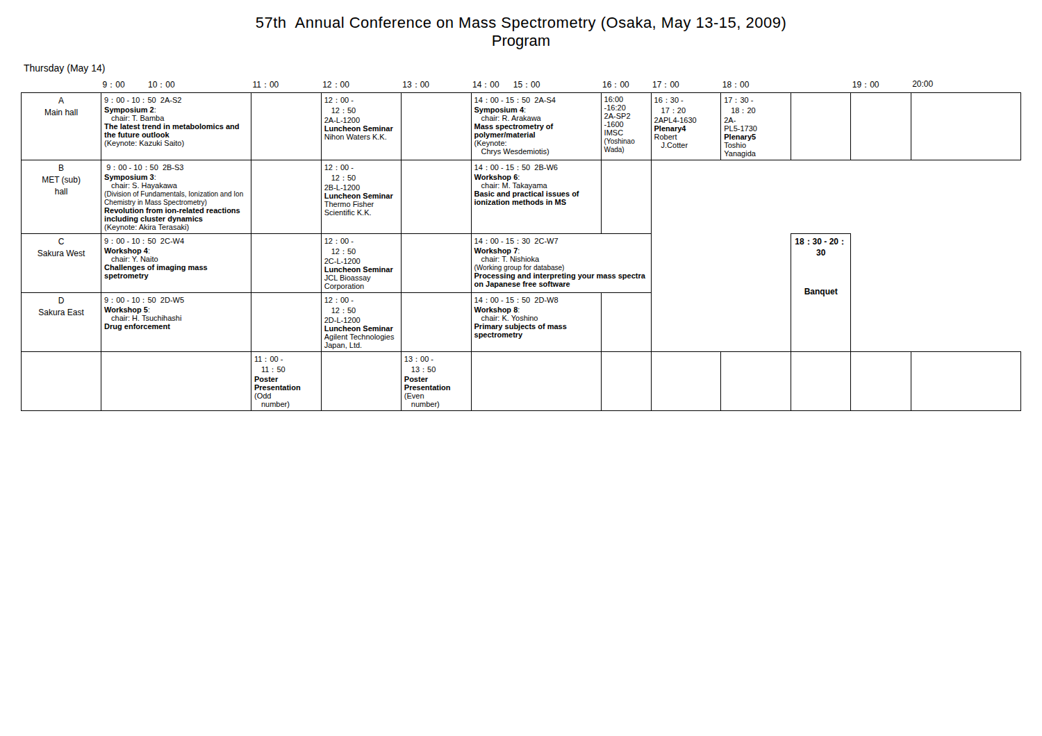57th Annual Conference on Mass Spectrometry (Osaka, May 13-15, 2009)
Program
Thursday (May 14)
| | 9：00 10：00 | 11：00 | 12：00 | 13：00 | 14：00 15：00 | 16：00 | 17：00 | 18：00 | | 19：00 | 20:00 |
| A Main hall | 9：00 - 10：50 2A-S2 Symposium 2 : chair: T. Bamba The latest trend in metabolomics and the future outlook (Keynote: Kazuki Saito) | | 12：00 - 12：50 2A-L-1200 Luncheon Seminar Nihon Waters K.K. | | 14：00 - 15：50 2A-S4 Symposium 4 : chair: R. Arakawa Mass spectrometry of polymer/material (Keynote: Chrys Wesdemiotis) | 16:00 -16:20 2A-SP2 -1600 IMSC (Yoshinao Wada) | 16：30 - 17：20 2APL4-1630 Plenary4 Robert J.Cotter | 17：30 - 18：20 2A- PL5-1730 Plenary5 Toshio Yanagida | | | |
| B MET (sub) hall | 9：00 - 10：50 2B-S3 Symposium 3 : chair: S. Hayakawa (Division of Fundamentals, Ionization and Ion Chemistry in Mass Spectrometry) Revolution from ion-related reactions including cluster dynamics (Keynote: Akira Terasaki) | | 12：00 - 12：50 2B-L-1200 Luncheon Seminar Thermo Fisher Scientific K.K. | | 14：00 - 15：50 2B-W6 Workshop 6 : chair: M. Takayama Basic and practical issues of ionization methods in MS | | | | | | |
| C Sakura West | 9：00 - 10：50 2C-W4 Workshop 4 : chair: Y. Naito Challenges of imaging mass spetrometry | | 12：00 - 12：50 2C-L-1200 Luncheon Seminar JCL Bioassay Corporation | | 14：00 - 15：30 2C-W7 Workshop 7 : chair: T. Nishioka (Working group for database) Processing and interpreting your mass spectra on Japanese free software | | | 18：30 - 20：30 Banquet | | |
| D Sakura East | 9：00 - 10：50 2D-W5 Workshop 5 : chair: H. Tsuchihashi Drug enforcement | | 12：00 - 12：50 2D-L-1200 Luncheon Seminar Agilent Technologies Japan, Ltd. | | 14：00 - 15：50 2D-W8 Workshop 8 : chair: K. Yoshino Primary subjects of mass spectrometry | | | | | |
| | | 11：00 - 11：50 Poster Presentation (Odd number) | | 13：00 - 13：50 Poster Presentation (Even number) | | | | | | | |